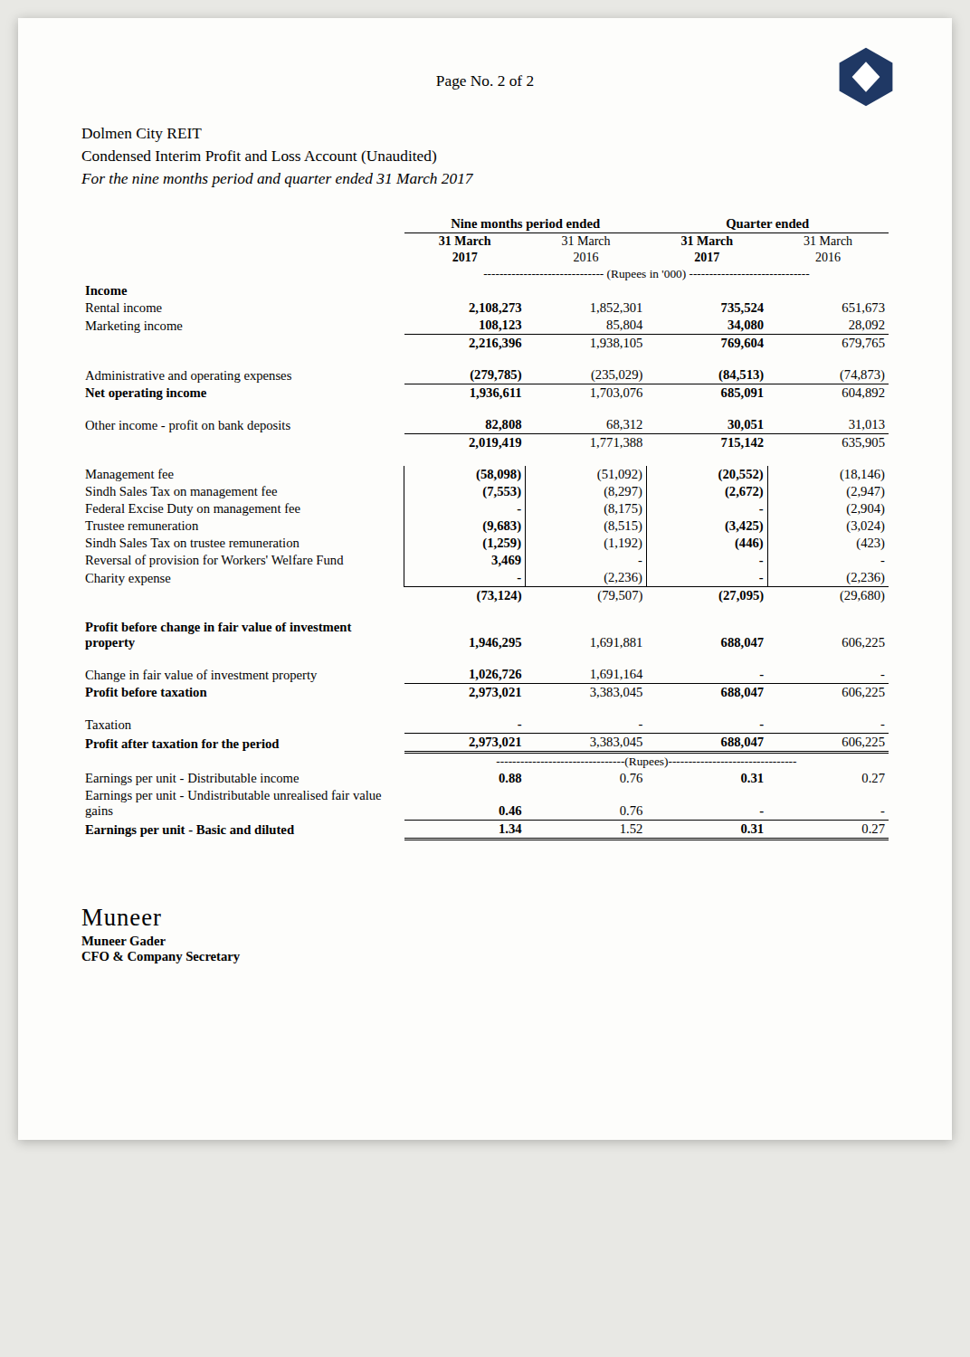Page No. 2 of 2
Dolmen City REIT
Condensed Interim Profit and Loss Account (Unaudited)
For the nine months period and quarter ended 31 March 2017
| | Nine months period ended | Quarter ended |
| --- | --- | --- |
| | 31 March | 31 March | 31 March | 31 March |
| | 2017 | 2016 | 2017 | 2016 |
| | ------------------------------ (Rupees in '000) ------------------------------ |
| Income | | | | |
| Rental income | 2,108,273 | 1,852,301 | 735,524 | 651,673 |
| Marketing income | 108,123 | 85,804 | 34,080 | 28,092 |
| | 2,216,396 | 1,938,105 | 769,604 | 679,765 |
| Administrative and operating expenses | (279,785) | (235,029) | (84,513) | (74,873) |
| Net operating income | 1,936,611 | 1,703,076 | 685,091 | 604,892 |
| Other income - profit on bank deposits | 82,808 | 68,312 | 30,051 | 31,013 |
| | 2,019,419 | 1,771,388 | 715,142 | 635,905 |
| Management fee | (58,098) | (51,092) | (20,552) | (18,146) |
| Sindh Sales Tax on management fee | (7,553) | (8,297) | (2,672) | (2,947) |
| Federal Excise Duty on management fee | - | (8,175) | - | (2,904) |
| Trustee remuneration | (9,683) | (8,515) | (3,425) | (3,024) |
| Sindh Sales Tax on trustee remuneration | (1,259) | (1,192) | (446) | (423) |
| Reversal of provision for Workers' Welfare Fund | 3,469 | - | - | - |
| Charity expense | - | (2,236) | - | (2,236) |
| | (73,124) | (79,507) | (27,095) | (29,680) |
| Profit before change in fair value of investment property | 1,946,295 | 1,691,881 | 688,047 | 606,225 |
| Change in fair value of investment property | 1,026,726 | 1,691,164 | - | - |
| Profit before taxation | 2,973,021 | 3,383,045 | 688,047 | 606,225 |
| Taxation | - | - | - | - |
| Profit after taxation for the period | 2,973,021 | 3,383,045 | 688,047 | 606,225 |
| | --------------------------------(Rupees)-------------------------------- |
| Earnings per unit - Distributable income | 0.88 | 0.76 | 0.31 | 0.27 |
| Earnings per unit - Undistributable unrealised fair value gains | 0.46 | 0.76 | - | - |
| Earnings per unit - Basic and diluted | 1.34 | 1.52 | 0.31 | 0.27 |
Muneer
Muneer Gader
CFO & Company Secretary